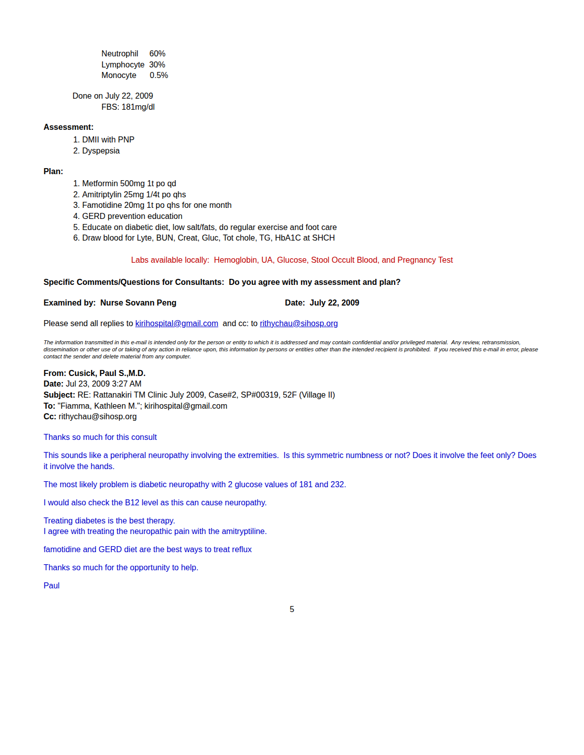Neutrophil 60%
Lymphocyte 30%
Monocyte 0.5%
Done on July 22, 2009
FBS: 181mg/dl
Assessment:
DMII with PNP
Dyspepsia
Plan:
Metformin 500mg 1t po qd
Amitriptylin 25mg 1/4t po qhs
Famotidine 20mg 1t po qhs for one month
GERD prevention education
Educate on diabetic diet, low salt/fats, do regular exercise and foot care
Draw blood for Lyte, BUN, Creat, Gluc, Tot chole, TG, HbA1C at SHCH
Labs available locally: Hemoglobin, UA, Glucose, Stool Occult Blood, and Pregnancy Test
Specific Comments/Questions for Consultants: Do you agree with my assessment and plan?
Examined by: Nurse Sovann Peng Date: July 22, 2009
Please send all replies to kirihospital@gmail.com and cc: to rithychau@sihosp.org
The information transmitted in this e-mail is intended only for the person or entity to which it is addressed and may contain confidential and/or privileged material. Any review, retransmission, dissemination or other use of or taking of any action in reliance upon, this information by persons or entities other than the intended recipient is prohibited. If you received this e-mail in error, please contact the sender and delete material from any computer.
From: Cusick, Paul S.,M.D.
Date: Jul 23, 2009 3:27 AM
Subject: RE: Rattanakiri TM Clinic July 2009, Case#2, SP#00319, 52F (Village II)
To: "Fiamma, Kathleen M."; kirihospital@gmail.com
Cc: rithychau@sihosp.org
Thanks so much for this consult
This sounds like a peripheral neuropathy involving the extremities. Is this symmetric numbness or not? Does it involve the feet only? Does it involve the hands.
The most likely problem is diabetic neuropathy with 2 glucose values of 181 and 232.
I would also check the B12 level as this can cause neuropathy.
Treating diabetes is the best therapy.
I agree with treating the neuropathic pain with the amitryptiline.
famotidine and GERD diet are the best ways to treat reflux
Thanks so much for the opportunity to help.
Paul
5